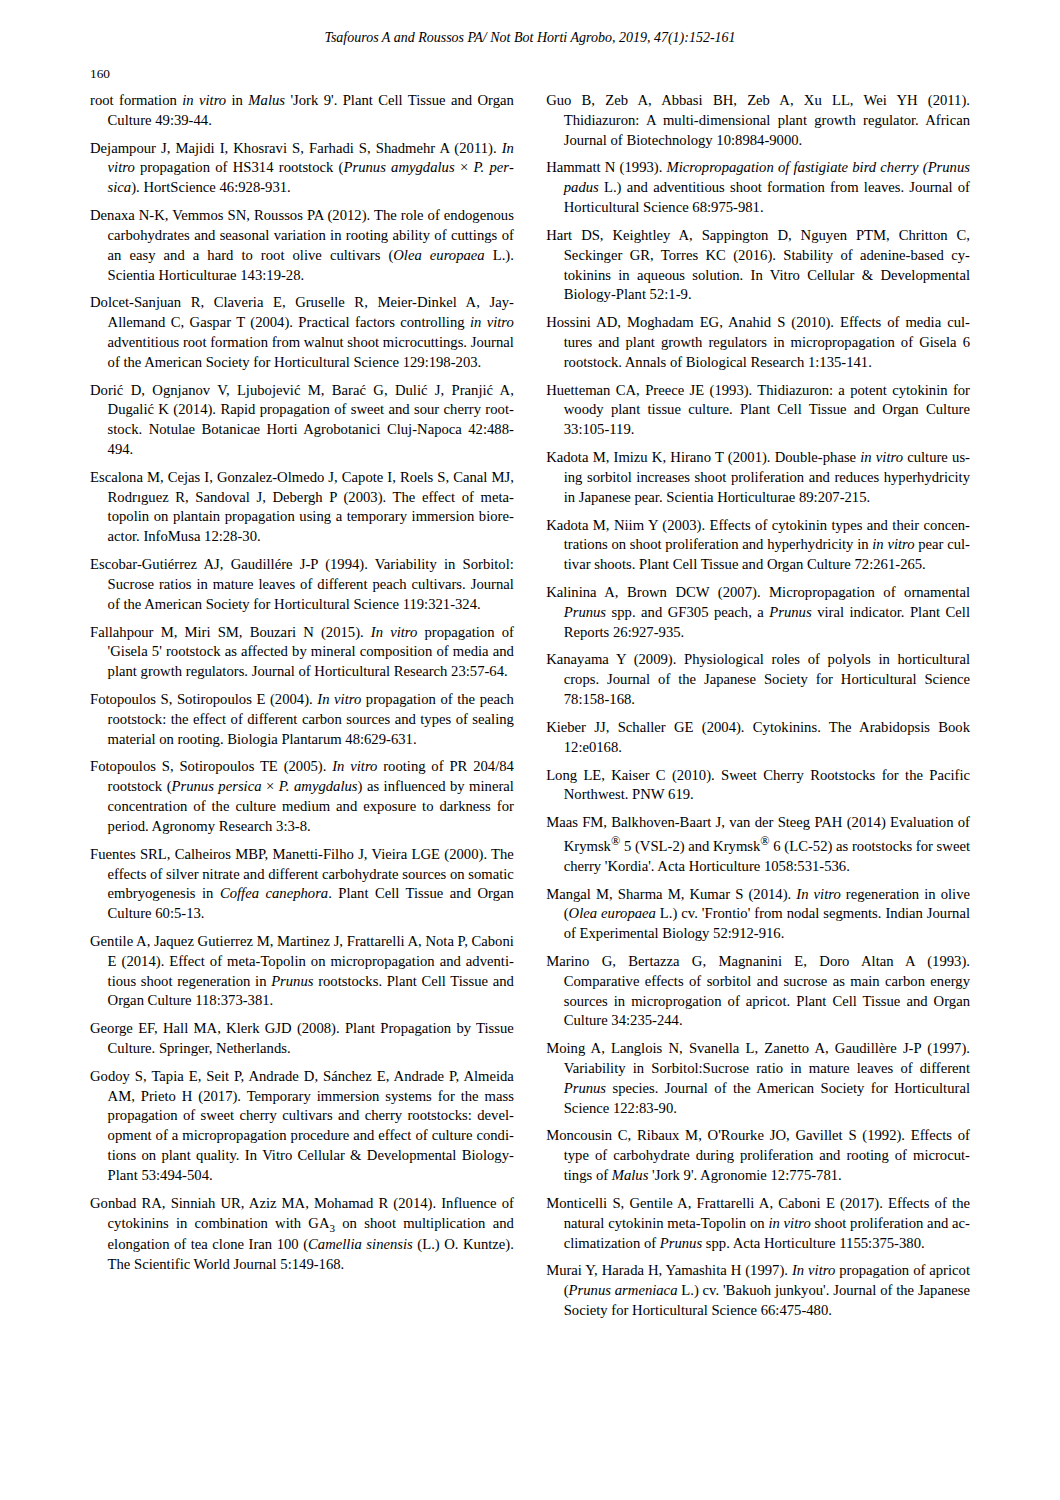Tsafouros A and Roussos PA/ Not Bot Horti Agrobo, 2019, 47(1):152-161
160
root formation in vitro in Malus 'Jork 9'. Plant Cell Tissue and Organ Culture 49:39-44.
Dejampour J, Majidi I, Khosravi S, Farhadi S, Shadmehr A (2011). In vitro propagation of HS314 rootstock (Prunus amygdalus × P. persica). HortScience 46:928-931.
Denaxa N-K, Vemmos SN, Roussos PA (2012). The role of endogenous carbohydrates and seasonal variation in rooting ability of cuttings of an easy and a hard to root olive cultivars (Olea europaea L.). Scientia Horticulturae 143:19-28.
Dolcet-Sanjuan R, Claveria E, Gruselle R, Meier-Dinkel A, Jay-Allemand C, Gaspar T (2004). Practical factors controlling in vitro adventitious root formation from walnut shoot microcuttings. Journal of the American Society for Horticultural Science 129:198-203.
Dorić D, Ognjanov V, Ljubojević M, Barać G, Dulić J, Pranjić A, Dugalić K (2014). Rapid propagation of sweet and sour cherry rootstock. Notulae Botanicae Horti Agrobotanici Cluj-Napoca 42:488-494.
Escalona M, Cejas I, Gonzalez-Olmedo J, Capote I, Roels S, Canal MJ, Rodrıguez R, Sandoval J, Debergh P (2003). The effect of meta-topolin on plantain propagation using a temporary immersion bioreactor. InfoMusa 12:28-30.
Escobar-Gutiérrez AJ, Gaudillére J-P (1994). Variability in Sorbitol: Sucrose ratios in mature leaves of different peach cultivars. Journal of the American Society for Horticultural Science 119:321-324.
Fallahpour M, Miri SM, Bouzari N (2015). In vitro propagation of 'Gisela 5' rootstock as affected by mineral composition of media and plant growth regulators. Journal of Horticultural Research 23:57-64.
Fotopoulos S, Sotiropoulos E (2004). In vitro propagation of the peach rootstock: the effect of different carbon sources and types of sealing material on rooting. Biologia Plantarum 48:629-631.
Fotopoulos S, Sotiropoulos TE (2005). In vitro rooting of PR 204/84 rootstock (Prunus persica × P. amygdalus) as influenced by mineral concentration of the culture medium and exposure to darkness for period. Agronomy Research 3:3-8.
Fuentes SRL, Calheiros MBP, Manetti-Filho J, Vieira LGE (2000). The effects of silver nitrate and different carbohydrate sources on somatic embryogenesis in Coffea canephora. Plant Cell Tissue and Organ Culture 60:5-13.
Gentile A, Jaquez Gutierrez M, Martinez J, Frattarelli A, Nota P, Caboni E (2014). Effect of meta-Topolin on micropropagation and adventitious shoot regeneration in Prunus rootstocks. Plant Cell Tissue and Organ Culture 118:373-381.
George EF, Hall MA, Klerk GJD (2008). Plant Propagation by Tissue Culture. Springer, Netherlands.
Godoy S, Tapia E, Seit P, Andrade D, Sánchez E, Andrade P, Almeida AM, Prieto H (2017). Temporary immersion systems for the mass propagation of sweet cherry cultivars and cherry rootstocks: development of a micropropagation procedure and effect of culture conditions on plant quality. In Vitro Cellular & Developmental Biology-Plant 53:494-504.
Gonbad RA, Sinniah UR, Aziz MA, Mohamad R (2014). Influence of cytokinins in combination with GA3 on shoot multiplication and elongation of tea clone Iran 100 (Camellia sinensis (L.) O. Kuntze). The Scientific World Journal 5:149-168.
Guo B, Zeb A, Abbasi BH, Zeb A, Xu LL, Wei YH (2011). Thidiazuron: A multi-dimensional plant growth regulator. African Journal of Biotechnology 10:8984-9000.
Hammatt N (1993). Micropropagation of fastigiate bird cherry (Prunus padus L.) and adventitious shoot formation from leaves. Journal of Horticultural Science 68:975-981.
Hart DS, Keightley A, Sappington D, Nguyen PTM, Chritton C, Seckinger GR, Torres KC (2016). Stability of adenine-based cytokinins in aqueous solution. In Vitro Cellular & Developmental Biology-Plant 52:1-9.
Hossini AD, Moghadam EG, Anahid S (2010). Effects of media cultures and plant growth regulators in micropropagation of Gisela 6 rootstock. Annals of Biological Research 1:135-141.
Huetteman CA, Preece JE (1993). Thidiazuron: a potent cytokinin for woody plant tissue culture. Plant Cell Tissue and Organ Culture 33:105-119.
Kadota M, Imizu K, Hirano T (2001). Double-phase in vitro culture using sorbitol increases shoot proliferation and reduces hyperhydricity in Japanese pear. Scientia Horticulturae 89:207-215.
Kadota M, Niim Y (2003). Effects of cytokinin types and their concentrations on shoot proliferation and hyperhydricity in in vitro pear cultivar shoots. Plant Cell Tissue and Organ Culture 72:261-265.
Kalinina A, Brown DCW (2007). Micropropagation of ornamental Prunus spp. and GF305 peach, a Prunus viral indicator. Plant Cell Reports 26:927-935.
Kanayama Y (2009). Physiological roles of polyols in horticultural crops. Journal of the Japanese Society for Horticultural Science 78:158-168.
Kieber JJ, Schaller GE (2004). Cytokinins. The Arabidopsis Book 12:e0168.
Long LE, Kaiser C (2010). Sweet Cherry Rootstocks for the Pacific Northwest. PNW 619.
Maas FM, Balkhoven-Baart J, van der Steeg PAH (2014) Evaluation of Krymsk® 5 (VSL-2) and Krymsk® 6 (LC-52) as rootstocks for sweet cherry 'Kordia'. Acta Horticulture 1058:531-536.
Mangal M, Sharma M, Kumar S (2014). In vitro regeneration in olive (Olea europaea L.) cv. 'Frontio' from nodal segments. Indian Journal of Experimental Biology 52:912-916.
Marino G, Bertazza G, Magnanini E, Doro Altan A (1993). Comparative effects of sorbitol and sucrose as main carbon energy sources in microprogation of apricot. Plant Cell Tissue and Organ Culture 34:235-244.
Moing A, Langlois N, Svanella L, Zanetto A, Gaudillère J-P (1997). Variability in Sorbitol:Sucrose ratio in mature leaves of different Prunus species. Journal of the American Society for Horticultural Science 122:83-90.
Moncousin C, Ribaux M, O'Rourke JO, Gavillet S (1992). Effects of type of carbohydrate during proliferation and rooting of microcuttings of Malus 'Jork 9'. Agronomie 12:775-781.
Monticelli S, Gentile A, Frattarelli A, Caboni E (2017). Effects of the natural cytokinin meta-Topolin on in vitro shoot proliferation and acclimatization of Prunus spp. Acta Horticulture 1155:375-380.
Murai Y, Harada H, Yamashita H (1997). In vitro propagation of apricot (Prunus armeniaca L.) cv. 'Bakuoh junkyou'. Journal of the Japanese Society for Horticultural Science 66:475-480.